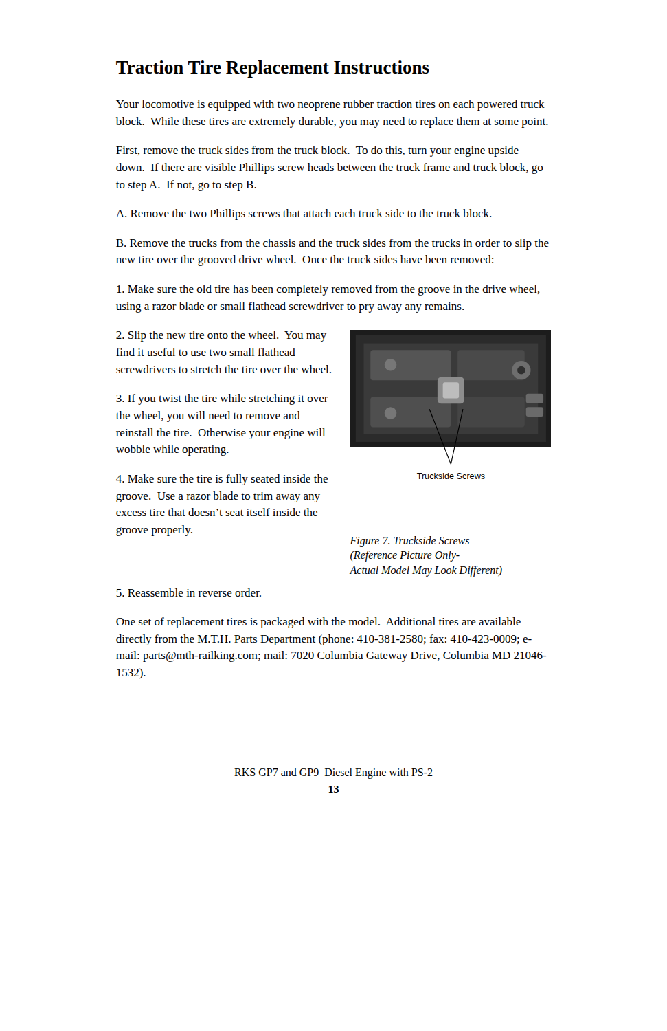Traction Tire Replacement Instructions
Your locomotive is equipped with two neoprene rubber traction tires on each powered truck block. While these tires are extremely durable, you may need to replace them at some point.
First, remove the truck sides from the truck block. To do this, turn your engine upside down. If there are visible Phillips screw heads between the truck frame and truck block, go to step A. If not, go to step B.
A. Remove the two Phillips screws that attach each truck side to the truck block.
B. Remove the trucks from the chassis and the truck sides from the trucks in order to slip the new tire over the grooved drive wheel. Once the truck sides have been removed:
1. Make sure the old tire has been completely removed from the groove in the drive wheel, using a razor blade or small flathead screwdriver to pry away any remains.
Truckside Screws
Figure 7. Truckside Screws
(Reference Picture Only-
Actual Model May Look Different)
2. Slip the new tire onto the wheel. You may find it useful to use two small flathead screwdrivers to stretch the tire over the wheel.
3. If you twist the tire while stretching it over the wheel, you will need to remove and reinstall the tire. Otherwise your engine will wobble while operating.
4. Make sure the tire is fully seated inside the groove. Use a razor blade to trim away any excess tire that doesn’t seat itself inside the groove properly.
5. Reassemble in reverse order.
One set of replacement tires is packaged with the model. Additional tires are available directly from the M.T.H. Parts Department (phone: 410-381-2580; fax: 410-423-0009; e-mail: parts@mth-railking.com; mail: 7020 Columbia Gateway Drive, Columbia MD 21046-1532).
RKS GP7 and GP9 Diesel Engine with PS-2
13